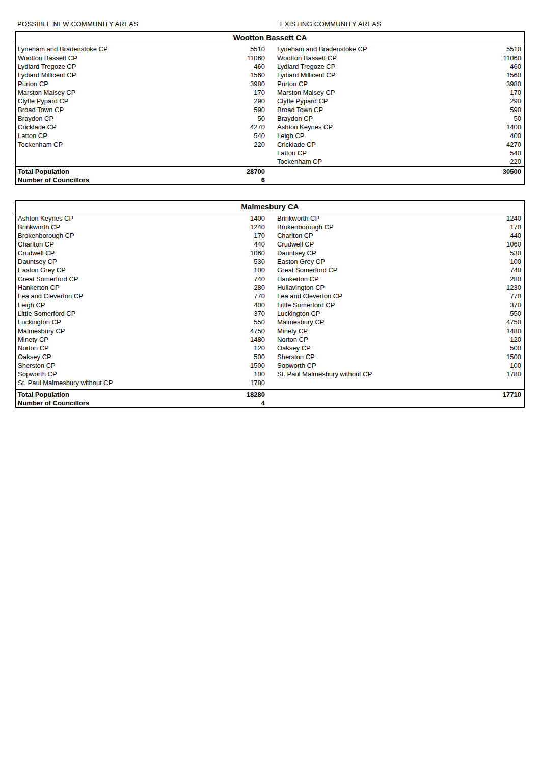POSSIBLE NEW COMMUNITY AREAS
EXISTING COMMUNITY AREAS
Wootton Bassett CA
| Lyneham and Bradenstoke CP | 5510 | Lyneham and Bradenstoke CP | 5510 |
| Wootton Bassett CP | 11060 | Wootton Bassett CP | 11060 |
| Lydiard Tregoze CP | 460 | Lydiard Tregoze CP | 460 |
| Lydiard Millicent CP | 1560 | Lydiard Millicent CP | 1560 |
| Purton CP | 3980 | Purton CP | 3980 |
| Marston Maisey CP | 170 | Marston Maisey CP | 170 |
| Clyffe Pypard CP | 290 | Clyffe Pypard CP | 290 |
| Broad Town CP | 590 | Broad Town CP | 590 |
| Braydon CP | 50 | Braydon CP | 50 |
| Cricklade CP | 4270 | Ashton Keynes CP | 1400 |
| Latton CP | 540 | Leigh CP | 400 |
| Tockenham CP | 220 | Cricklade CP | 4270 |
| | | Latton CP | 540 |
| | | Tockenham CP | 220 |
| Total Population | 28700 | | 30500 |
| Number of Councillors | 6 | | |
Malmesbury CA
| Ashton Keynes CP | 1400 | Brinkworth CP | 1240 |
| Brinkworth CP | 1240 | Brokenborough CP | 170 |
| Brokenborough CP | 170 | Charlton CP | 440 |
| Charlton CP | 440 | Crudwell CP | 1060 |
| Crudwell CP | 1060 | Dauntsey CP | 530 |
| Dauntsey CP | 530 | Easton Grey CP | 100 |
| Easton Grey CP | 100 | Great Somerford CP | 740 |
| Great Somerford CP | 740 | Hankerton CP | 280 |
| Hankerton CP | 280 | Hullavington CP | 1230 |
| Lea and Cleverton CP | 770 | Lea and Cleverton CP | 770 |
| Leigh CP | 400 | Little Somerford CP | 370 |
| Little Somerford CP | 370 | Luckington CP | 550 |
| Luckington CP | 550 | Malmesbury CP | 4750 |
| Malmesbury CP | 4750 | Minety CP | 1480 |
| Minety CP | 1480 | Norton CP | 120 |
| Norton CP | 120 | Oaksey CP | 500 |
| Oaksey CP | 500 | Sherston CP | 1500 |
| Sherston CP | 1500 | Sopworth CP | 100 |
| Sopworth CP | 100 | St. Paul Malmesbury without CP | 1780 |
| St. Paul Malmesbury without CP | 1780 | | |
| Total Population | 18280 | | 17710 |
| Number of Councillors | 4 | | |